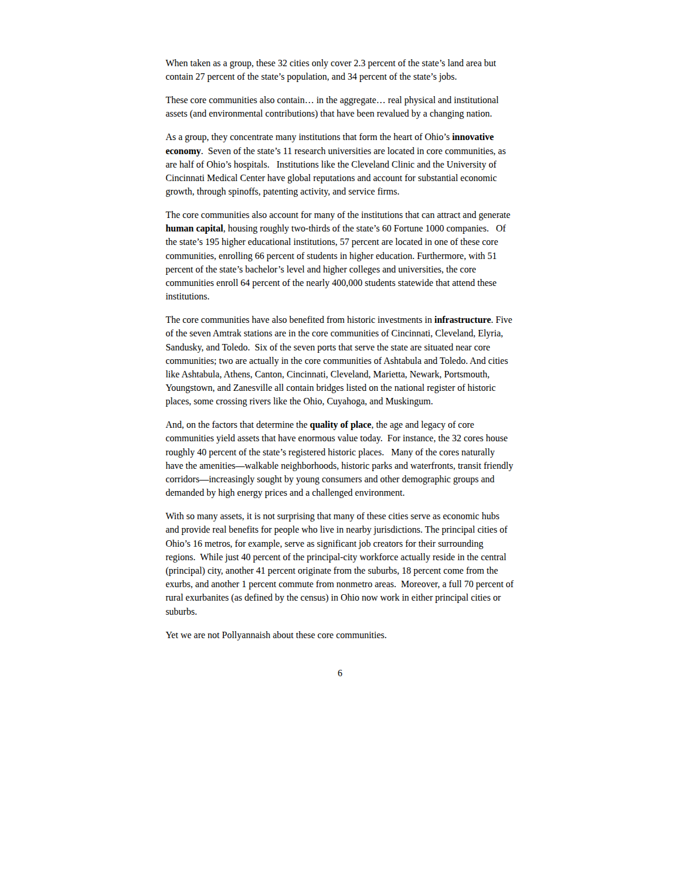When taken as a group, these 32 cities only cover 2.3 percent of the state’s land area but contain 27 percent of the state’s population, and 34 percent of the state’s jobs.
These core communities also contain… in the aggregate… real physical and institutional assets (and environmental contributions) that have been revalued by a changing nation.
As a group, they concentrate many institutions that form the heart of Ohio’s innovative economy. Seven of the state’s 11 research universities are located in core communities, as are half of Ohio’s hospitals. Institutions like the Cleveland Clinic and the University of Cincinnati Medical Center have global reputations and account for substantial economic growth, through spinoffs, patenting activity, and service firms.
The core communities also account for many of the institutions that can attract and generate human capital, housing roughly two-thirds of the state’s 60 Fortune 1000 companies. Of the state’s 195 higher educational institutions, 57 percent are located in one of these core communities, enrolling 66 percent of students in higher education. Furthermore, with 51 percent of the state’s bachelor’s level and higher colleges and universities, the core communities enroll 64 percent of the nearly 400,000 students statewide that attend these institutions.
The core communities have also benefited from historic investments in infrastructure. Five of the seven Amtrak stations are in the core communities of Cincinnati, Cleveland, Elyria, Sandusky, and Toledo. Six of the seven ports that serve the state are situated near core communities; two are actually in the core communities of Ashtabula and Toledo. And cities like Ashtabula, Athens, Canton, Cincinnati, Cleveland, Marietta, Newark, Portsmouth, Youngstown, and Zanesville all contain bridges listed on the national register of historic places, some crossing rivers like the Ohio, Cuyahoga, and Muskingum.
And, on the factors that determine the quality of place, the age and legacy of core communities yield assets that have enormous value today. For instance, the 32 cores house roughly 40 percent of the state’s registered historic places. Many of the cores naturally have the amenities—walkable neighborhoods, historic parks and waterfronts, transit friendly corridors—increasingly sought by young consumers and other demographic groups and demanded by high energy prices and a challenged environment.
With so many assets, it is not surprising that many of these cities serve as economic hubs and provide real benefits for people who live in nearby jurisdictions. The principal cities of Ohio’s 16 metros, for example, serve as significant job creators for their surrounding regions. While just 40 percent of the principal-city workforce actually reside in the central (principal) city, another 41 percent originate from the suburbs, 18 percent come from the exurbs, and another 1 percent commute from nonmetro areas. Moreover, a full 70 percent of rural exurbanites (as defined by the census) in Ohio now work in either principal cities or suburbs.
Yet we are not Pollyannaish about these core communities.
6